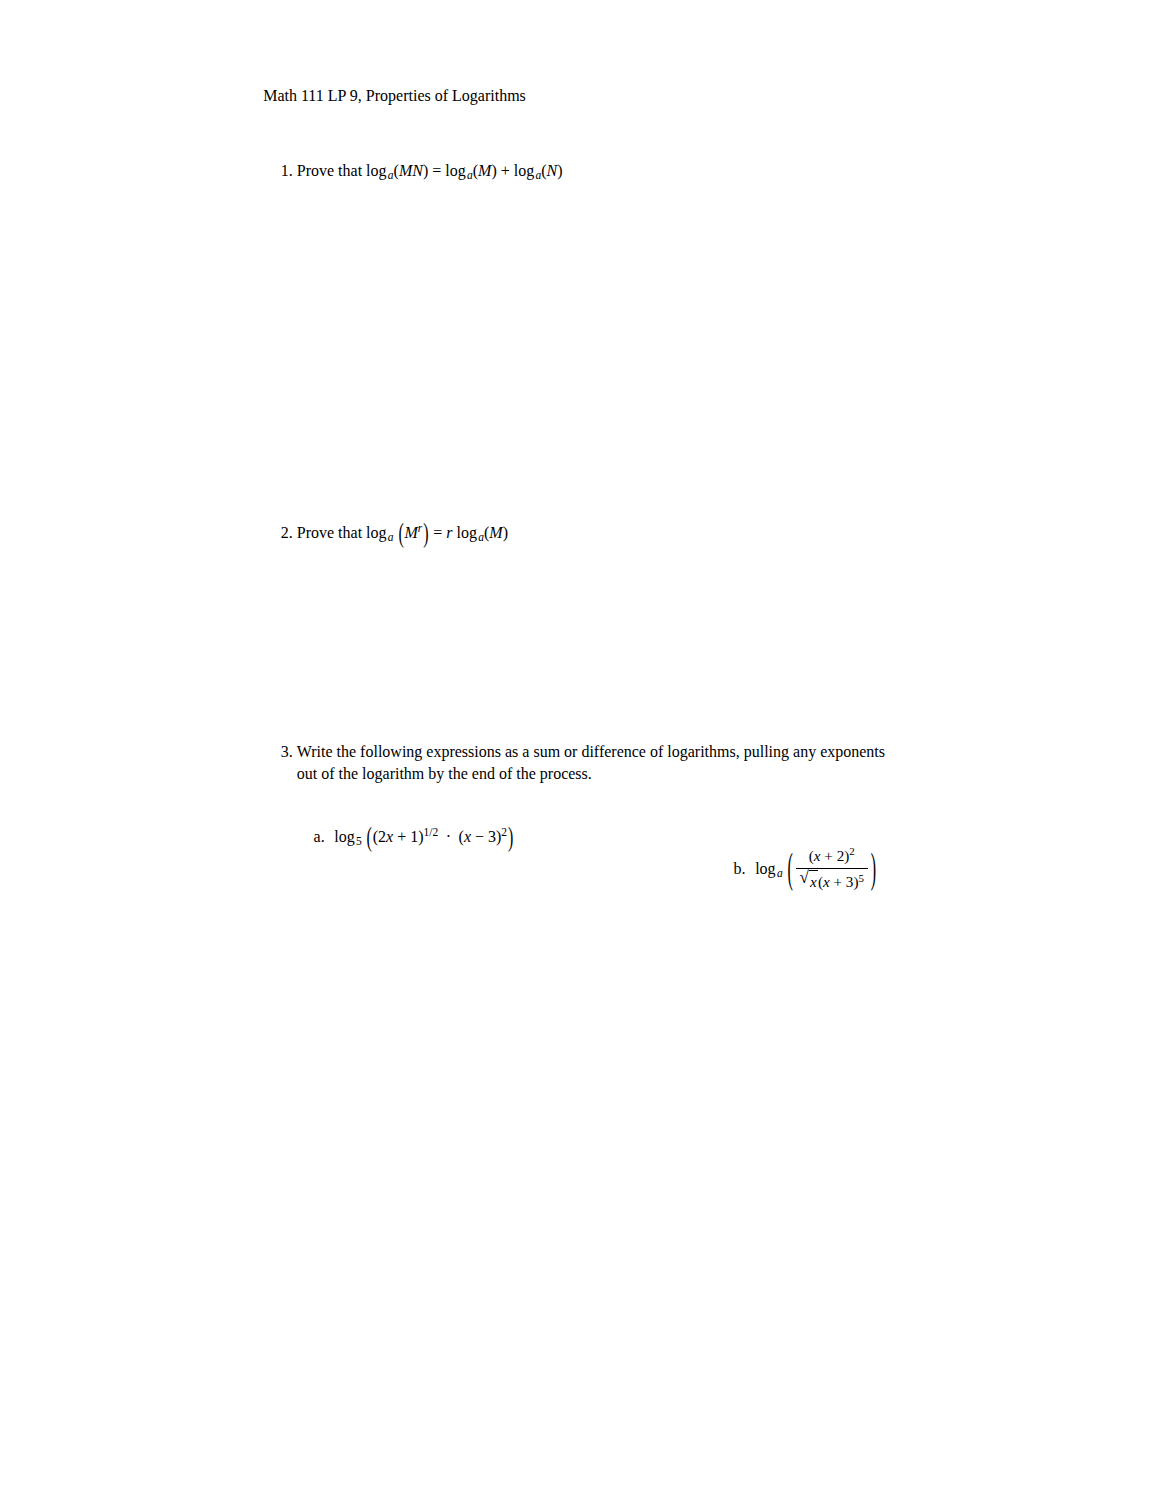Math 111 LP 9, Properties of Logarithms
Prove that loga(MN) = loga(M) + loga(N)
Prove that loga (Mr) = r loga(M)
Write the following expressions as a sum or difference of logarithms, pulling any exponents out of the logarithm by the end of the process.
a. log5 ((2x + 1)1/2 · (x − 3)2)
b. loga ((x + 2)2 x(x + 3)5)